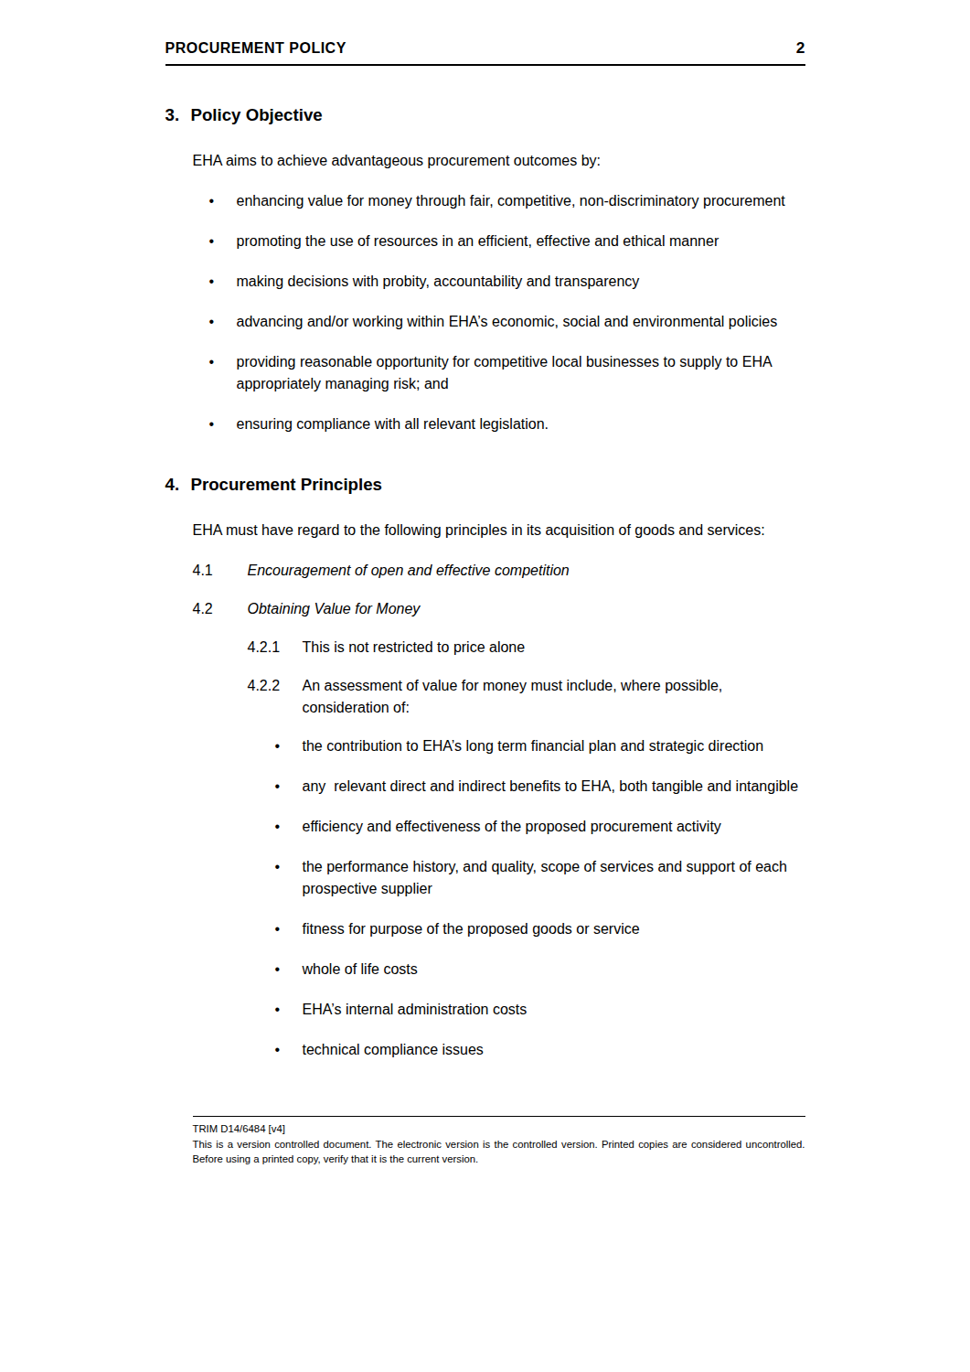PROCUREMENT POLICY 2
3. Policy Objective
EHA aims to achieve advantageous procurement outcomes by:
enhancing value for money through fair, competitive, non-discriminatory procurement
promoting the use of resources in an efficient, effective and ethical manner
making decisions with probity, accountability and transparency
advancing and/or working within EHA’s economic, social and environmental policies
providing reasonable opportunity for competitive local businesses to supply to EHA appropriately managing risk; and
ensuring compliance with all relevant legislation.
4. Procurement Principles
EHA must have regard to the following principles in its acquisition of goods and services:
4.1 Encouragement of open and effective competition
4.2 Obtaining Value for Money
4.2.1 This is not restricted to price alone
4.2.2 An assessment of value for money must include, where possible, consideration of:
the contribution to EHA’s long term financial plan and strategic direction
any relevant direct and indirect benefits to EHA, both tangible and intangible
efficiency and effectiveness of the proposed procurement activity
the performance history, and quality, scope of services and support of each prospective supplier
fitness for purpose of the proposed goods or service
whole of life costs
EHA’s internal administration costs
technical compliance issues
TRIM D14/6484 [v4]
This is a version controlled document. The electronic version is the controlled version. Printed copies are considered uncontrolled. Before using a printed copy, verify that it is the current version.